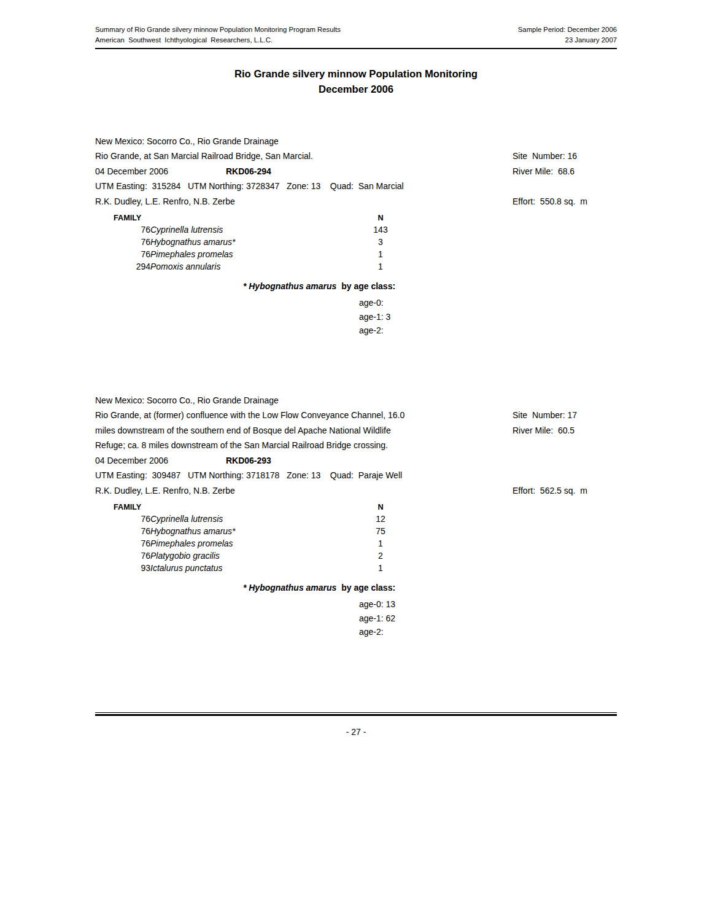Summary of Rio Grande silvery minnow Population Monitoring Program Results
American Southwest Ichthyological Researchers, L.L.C.
Sample Period: December 2006
23 January 2007
Rio Grande silvery minnow Population Monitoring
December 2006
New Mexico: Socorro Co., Rio Grande Drainage
Rio Grande, at San Marcial Railroad Bridge, San Marcial.
Site Number: 16
04 December 2006 RKD06-294
River Mile: 68.6
UTM Easting: 315284 UTM Northing: 3728347 Zone: 13 Quad: San Marcial
R.K. Dudley, L.E. Renfro, N.B. Zerbe
Effort: 550.8 sq. m
| FAMILY | N | |
| --- | --- | --- |
| 76 | Cyprinella lutrensis | 143 | |
| 76 | Hybognathus amarus* | 3 | |
| 76 | Pimephales promelas | 1 | |
| 294 | Pomoxis annularis | 1 | |
* Hybognathus amarus by age class:
age-0:
age-1: 3
age-2:
New Mexico: Socorro Co., Rio Grande Drainage
Rio Grande, at (former) confluence with the Low Flow Conveyance Channel, 16.0
Site Number: 17
miles downstream of the southern end of Bosque del Apache National Wildlife
River Mile: 60.5
Refuge; ca. 8 miles downstream of the San Marcial Railroad Bridge crossing.
04 December 2006 RKD06-293
UTM Easting: 309487 UTM Northing: 3718178 Zone: 13 Quad: Paraje Well
R.K. Dudley, L.E. Renfro, N.B. Zerbe
Effort: 562.5 sq. m
| FAMILY | N | |
| --- | --- | --- |
| 76 | Cyprinella lutrensis | 12 | |
| 76 | Hybognathus amarus* | 75 | |
| 76 | Pimephales promelas | 1 | |
| 76 | Platygobio gracilis | 2 | |
| 93 | Ictalurus punctatus | 1 | |
* Hybognathus amarus by age class:
age-0: 13
age-1: 62
age-2:
- 27 -